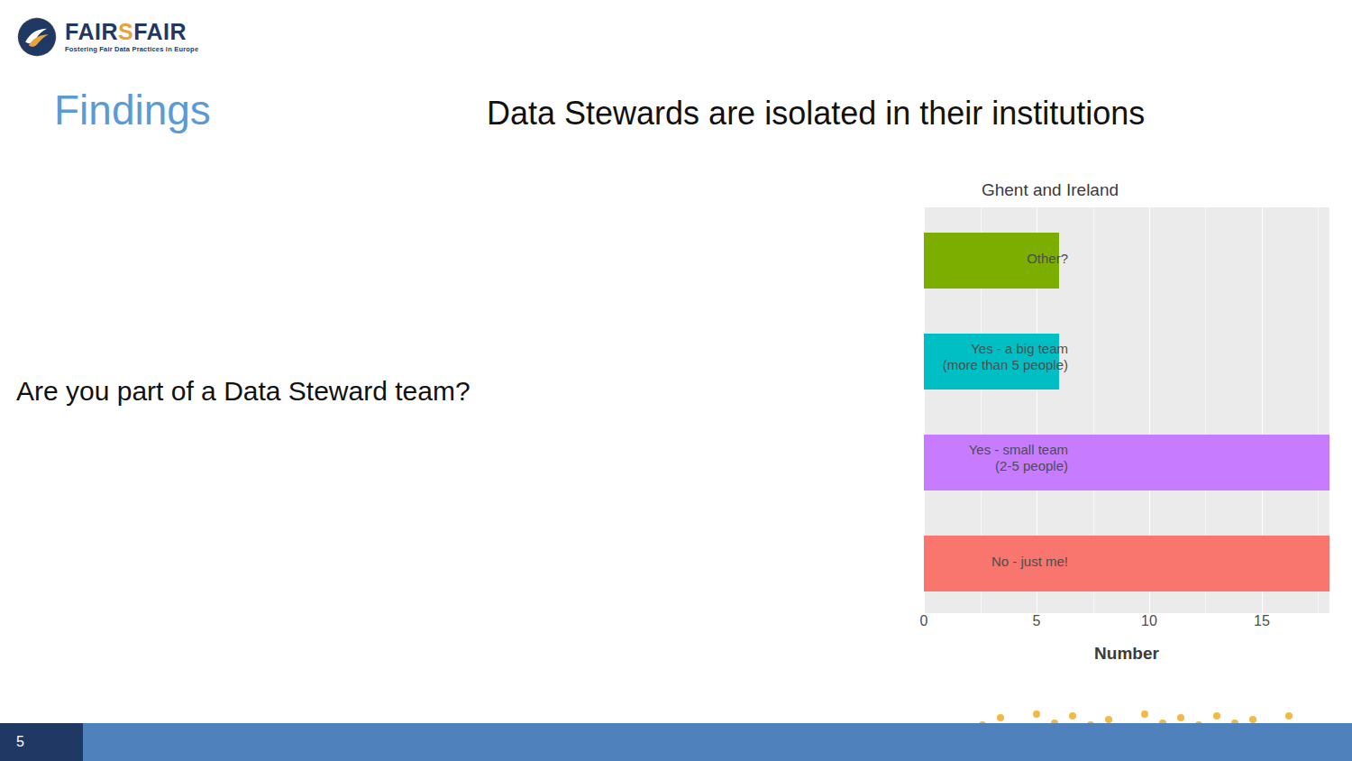FAIR SFAIR
Fostering Fair Data Practices in Europe
Findings
Data Stewards are isolated in their institutions
Are you part of a Data Steward team?
Ghent and Ireland
Other?
Yes - a big team(more than 5 people)
Yes - small team(2-5 people)
No - just me!
0
5
10
15
Number
5